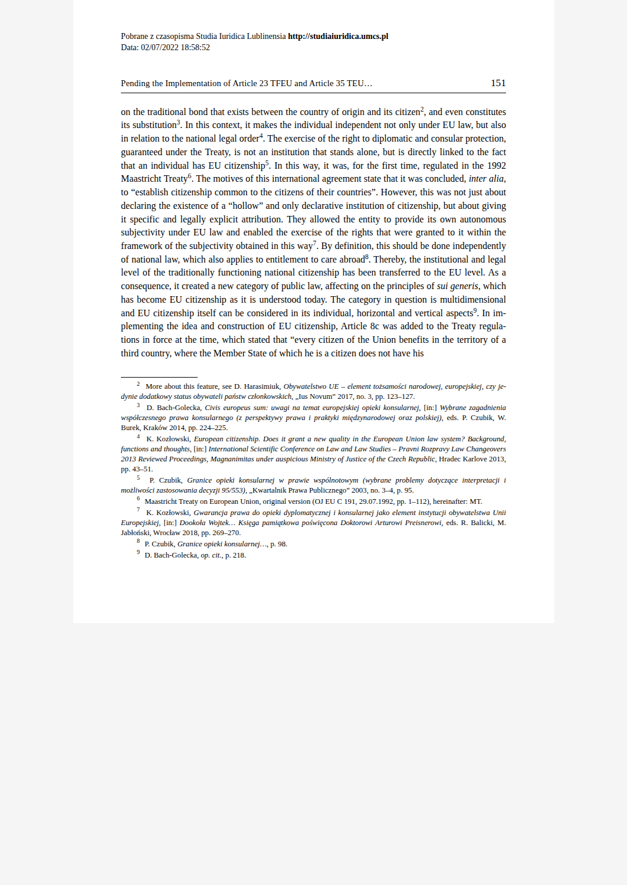Pobrane z czasopisma Studia Iuridica Lublinensia http://studiaiuridica.umcs.pl
Data: 02/07/2022 18:58:52
Pending the Implementation of Article 23 TFEU and Article 35 TEU… 151
on the traditional bond that exists between the country of origin and its citizen2, and even constitutes its substitution3. In this context, it makes the individual independent not only under EU law, but also in relation to the national legal order4. The exercise of the right to diplomatic and consular protection, guaranteed under the Treaty, is not an institution that stands alone, but is directly linked to the fact that an individual has EU citizenship5. In this way, it was, for the first time, regulated in the 1992 Maastricht Treaty6. The motives of this international agreement state that it was concluded, inter alia, to “establish citizenship common to the citizens of their countries”. However, this was not just about declaring the existence of a “hollow” and only declarative institution of citizenship, but about giving it specific and legally explicit attribution. They allowed the entity to provide its own autonomous subjectivity under EU law and enabled the exercise of the rights that were granted to it within the framework of the subjectivity obtained in this way7. By definition, this should be done independently of national law, which also applies to entitlement to care abroad8. Thereby, the institutional and legal level of the traditionally functioning national citizenship has been transferred to the EU level. As a consequence, it created a new category of public law, affecting on the principles of sui generis, which has become EU citizenship as it is understood today. The category in question is multidimensional and EU citizenship itself can be considered in its individual, horizontal and vertical aspects9. In implementing the idea and construction of EU citizenship, Article 8c was added to the Treaty regulations in force at the time, which stated that “every citizen of the Union benefits in the territory of a third country, where the Member State of which he is a citizen does not have his
2 More about this feature, see D. Harasimiuk, Obywatelstwo UE – element tożsamości narodowej, europejskiej, czy jedynie dodatkowy status obywateli państw członkowskich, „Ius Novum” 2017, no. 3, pp. 123–127.
3 D. Bach-Golecka, Civis europeus sum: uwagi na temat europejskiej opieki konsularnej, [in:] Wybrane zagadnienia współczesnego prawa konsularnego (z perspektywy prawa i praktyki międzynarodowej oraz polskiej), eds. P. Czubik, W. Burek, Kraków 2014, pp. 224–225.
4 K. Kozłowski, European citizenship. Does it grant a new quality in the European Union law system? Background, functions and thoughts, [in:] International Scientific Conference on Law and Law Studies – Pravni Rozpravy Law Changeovers 2013 Reviewed Proceedings, Magnanimitas under auspicious Ministry of Justice of the Czech Republic, Hradec Karlove 2013, pp. 43–51.
5 P. Czubik, Granice opieki konsularnej w prawie wspólnotowym (wybrane problemy dotyczące interpretacji i możliwości zastosowania decyzji 95/553), „Kwartalnik Prawa Publicznego” 2003, no. 3–4, p. 95.
6 Maastricht Treaty on European Union, original version (OJ EU C 191, 29.07.1992, pp. 1–112), hereinafter: MT.
7 K. Kozłowski, Gwarancja prawa do opieki dyplomatycznej i konsularnej jako element instytucji obywatelstwa Unii Europejskiej, [in:] Dookoła Wojtek… Księga pamiątkowa poświęcona Doktorowi Arturowi Preisnerowi, eds. R. Balicki, M. Jabłoński, Wrocław 2018, pp. 269–270.
8 P. Czubik, Granice opieki konsularnej…, p. 98.
9 D. Bach-Golecka, op. cit., p. 218.